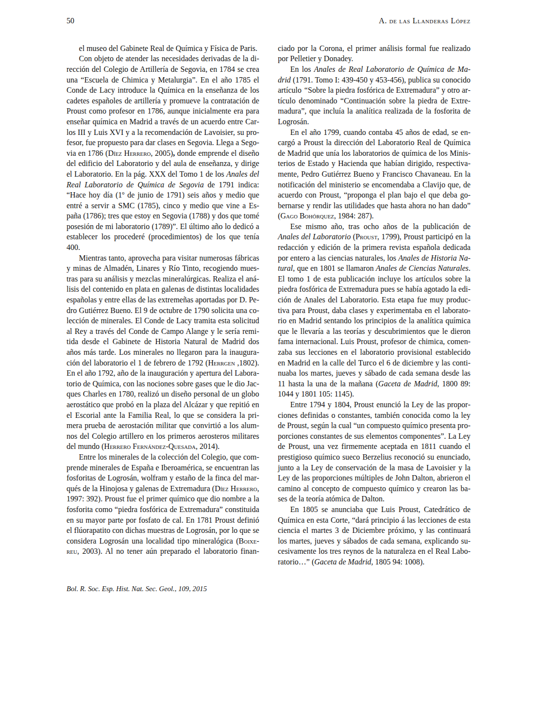50 A. de las Llanderas López
el museo del Gabinete Real de Química y Física de Paris.
Con objeto de atender las necesidades derivadas de la dirección del Colegio de Artillería de Segovia, en 1784 se crea una “Escuela de Chimica y Metalurgia”. En el año 1785 el Conde de Lacy introduce la Química en la enseñanza de los cadetes españoles de artillería y promueve la contratación de Proust como profesor en 1786, aunque inicialmente era para enseñar química en Madrid a través de un acuerdo entre Carlos III y Luis XVI y a la recomendación de Lavoisier, su profesor, fue propuesto para dar clases en Segovia. Llega a Segovia en 1786 (Díez Herrero, 2005), donde emprende el diseño del edificio del Laboratorio y del aula de enseñanza, y dirige el Laboratorio. En la pág. XXX del Tomo 1 de los Anales del Real Laboratorio de Química de Segovia de 1791 indica: “Hace hoy día (1º de junio de 1791) seis años y medio que entré a servir a SMC (1785), cinco y medio que vine a España (1786); tres que estoy en Segovia (1788) y dos que tomé posesión de mi laboratorio (1789)”. El último año lo dedicó a establecer los procederé (procedimientos) de los que tenía 400.
Mientras tanto, aprovecha para visitar numerosas fábricas y minas de Almadén, Linares y Río Tinto, recogiendo muestras para su análisis y mezclas mineralúrgicas. Realiza el análisis del contenido en plata en galenas de distintas localidades españolas y entre ellas de las extremeñas aportadas por D. Pedro Gutiérrez Bueno. El 9 de octubre de 1790 solicita una colección de minerales. El Conde de Lacy tramita esta solicitud al Rey a través del Conde de Campo Alange y le sería remitida desde el Gabinete de Historia Natural de Madrid dos años más tarde. Los minerales no llegaron para la inauguración del laboratorio el 1 de febrero de 1792 (Herrgen ,1802). En el año 1792, año de la inauguración y apertura del Laboratorio de Química, con las nociones sobre gases que le dio Jacques Charles en 1780, realizó un diseño personal de un globo aerostático que probó en la plaza del Alcázar y que repitió en el Escorial ante la Familia Real, lo que se considera la primera prueba de aerostación militar que convirtió a los alumnos del Colegio artillero en los primeros aerosteros militares del mundo (Herrero Fernández-Quesada, 2014).
Entre los minerales de la colección del Colegio, que comprende minerales de España e Iberoamérica, se encuentran las fosforitas de Logrosán, wolfram y estaño de la finca del marqués de la Hinojosa y galenas de Extremadura (Díez Herrero, 1997: 392). Proust fue el primer químico que dio nombre a la fosforita como “piedra fosfórica de Extremadura” constituida en su mayor parte por fosfato de cal. En 1781 Proust definió el flúorapatito con dichas muestras de Logrosán, por lo que se considera Logrosán una localidad tipo mineralógica (Boixereu, 2003). Al no tener aún preparado el laboratorio financiado por la Corona, el primer análisis formal fue realizado por Pelletier y Donadey.
En los Anales de Real Laboratorio de Química de Madrid (1791. Tomo I: 439-450 y 453-456), publica su conocido artículo “Sobre la piedra fosfórica de Extremadura” y otro artículo denominado “Continuación sobre la piedra de Extremadura”, que incluía la analítica realizada de la fosforita de Logrosán.
En el año 1799, cuando contaba 45 años de edad, se encargó a Proust la dirección del Laboratorio Real de Química de Madrid que unía los laboratorios de química de los Ministerios de Estado y Hacienda que habían dirigido, respectivamente, Pedro Gutiérrez Bueno y Francisco Chavaneau. En la notificación del ministerio se encomendaba a Clavijo que, de acuerdo con Proust, “proponga el plan bajo el que deba gobernarse y rendir las utilidades que hasta ahora no han dado” (Gago Bohórquez, 1984: 287).
Ese mismo año, tras ocho años de la publicación de Anales del Laboratorio (Proust, 1799), Proust participó en la redacción y edición de la primera revista española dedicada por entero a las ciencias naturales, los Anales de Historia Natural, que en 1801 se llamaron Anales de Ciencias Naturales. El tomo 1 de esta publicación incluye los artículos sobre la piedra fosfórica de Extremadura pues se había agotado la edición de Anales del Laboratorio. Esta etapa fue muy productiva para Proust, daba clases y experimentaba en el laboratorio en Madrid sentando los principios de la analítica química que le llevaría a las teorías y descubrimientos que le dieron fama internacional. Luis Proust, profesor de chimica, comenzaba sus lecciones en el laboratorio provisional establecido en Madrid en la calle del Turco el 6 de diciembre y las continuaba los martes, jueves y sábado de cada semana desde las 11 hasta la una de la mañana (Gaceta de Madrid, 1800 89: 1044 y 1801 105: 1145).
Entre 1794 y 1804, Proust enunció la Ley de las proporciones definidas o constantes, también conocida como la ley de Proust, según la cual “un compuesto químico presenta proporciones constantes de sus elementos componentes”. La Ley de Proust, una vez firmemente aceptada en 1811 cuando el prestigioso químico sueco Berzelius reconoció su enunciado, junto a la Ley de conservación de la masa de Lavoisier y la Ley de las proporciones múltiples de John Dalton, abrieron el camino al concepto de compuesto químico y crearon las bases de la teoría atómica de Dalton.
En 1805 se anunciaba que Luis Proust, Catedrático de Química en esta Corte, “dará principio á las lecciones de esta ciencia el martes 3 de Diciembre próximo, y las continuará los martes, jueves y sábados de cada semana, explicando sucesivamente los tres reynos de la naturaleza en el Real Laboratorio…” (Gaceta de Madrid, 1805 94: 1008).
Bol. R. Soc. Esp. Hist. Nat. Sec. Geol., 109, 2015